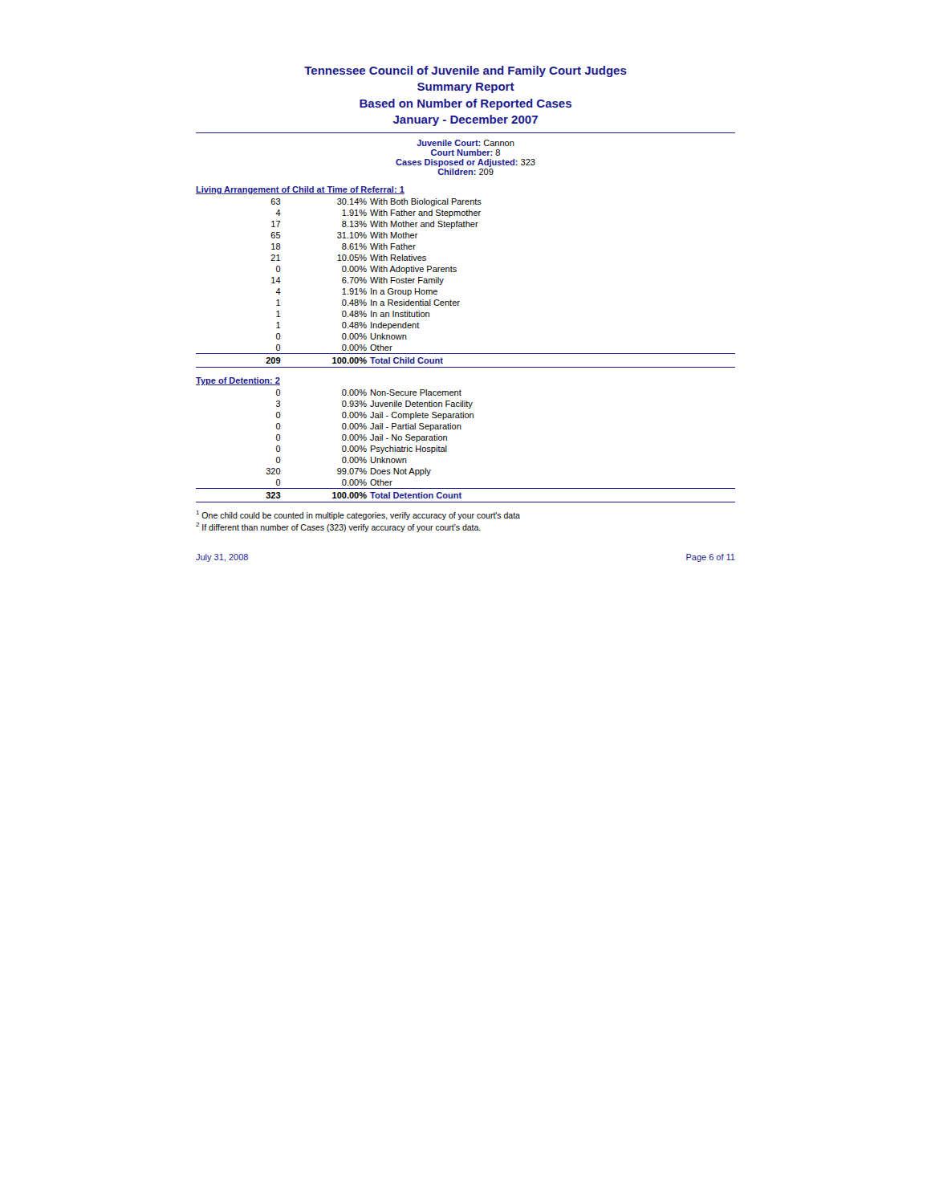Tennessee Council of Juvenile and Family Court Judges
Summary Report
Based on Number of Reported Cases
January - December 2007
Juvenile Court: Cannon
Court Number: 8
Cases Disposed or Adjusted: 323
Children: 209
Living Arrangement of Child at Time of Referral: 1
| 63 | 30.14% | With Both Biological Parents |
| 4 | 1.91% | With Father and Stepmother |
| 17 | 8.13% | With Mother and Stepfather |
| 65 | 31.10% | With Mother |
| 18 | 8.61% | With Father |
| 21 | 10.05% | With Relatives |
| 0 | 0.00% | With Adoptive Parents |
| 14 | 6.70% | With Foster Family |
| 4 | 1.91% | In a Group Home |
| 1 | 0.48% | In a Residential Center |
| 1 | 0.48% | In an Institution |
| 1 | 0.48% | Independent |
| 0 | 0.00% | Unknown |
| 0 | 0.00% | Other |
| 209 | 100.00% | Total Child Count |
Type of Detention: 2
| 0 | 0.00% | Non-Secure Placement |
| 3 | 0.93% | Juvenile Detention Facility |
| 0 | 0.00% | Jail - Complete Separation |
| 0 | 0.00% | Jail - Partial Separation |
| 0 | 0.00% | Jail - No Separation |
| 0 | 0.00% | Psychiatric Hospital |
| 0 | 0.00% | Unknown |
| 320 | 99.07% | Does Not Apply |
| 0 | 0.00% | Other |
| 323 | 100.00% | Total Detention Count |
1 One child could be counted in multiple categories, verify accuracy of your court's data
2 If different than number of Cases (323) verify accuracy of your court's data.
July 31, 2008 Page 6 of 11